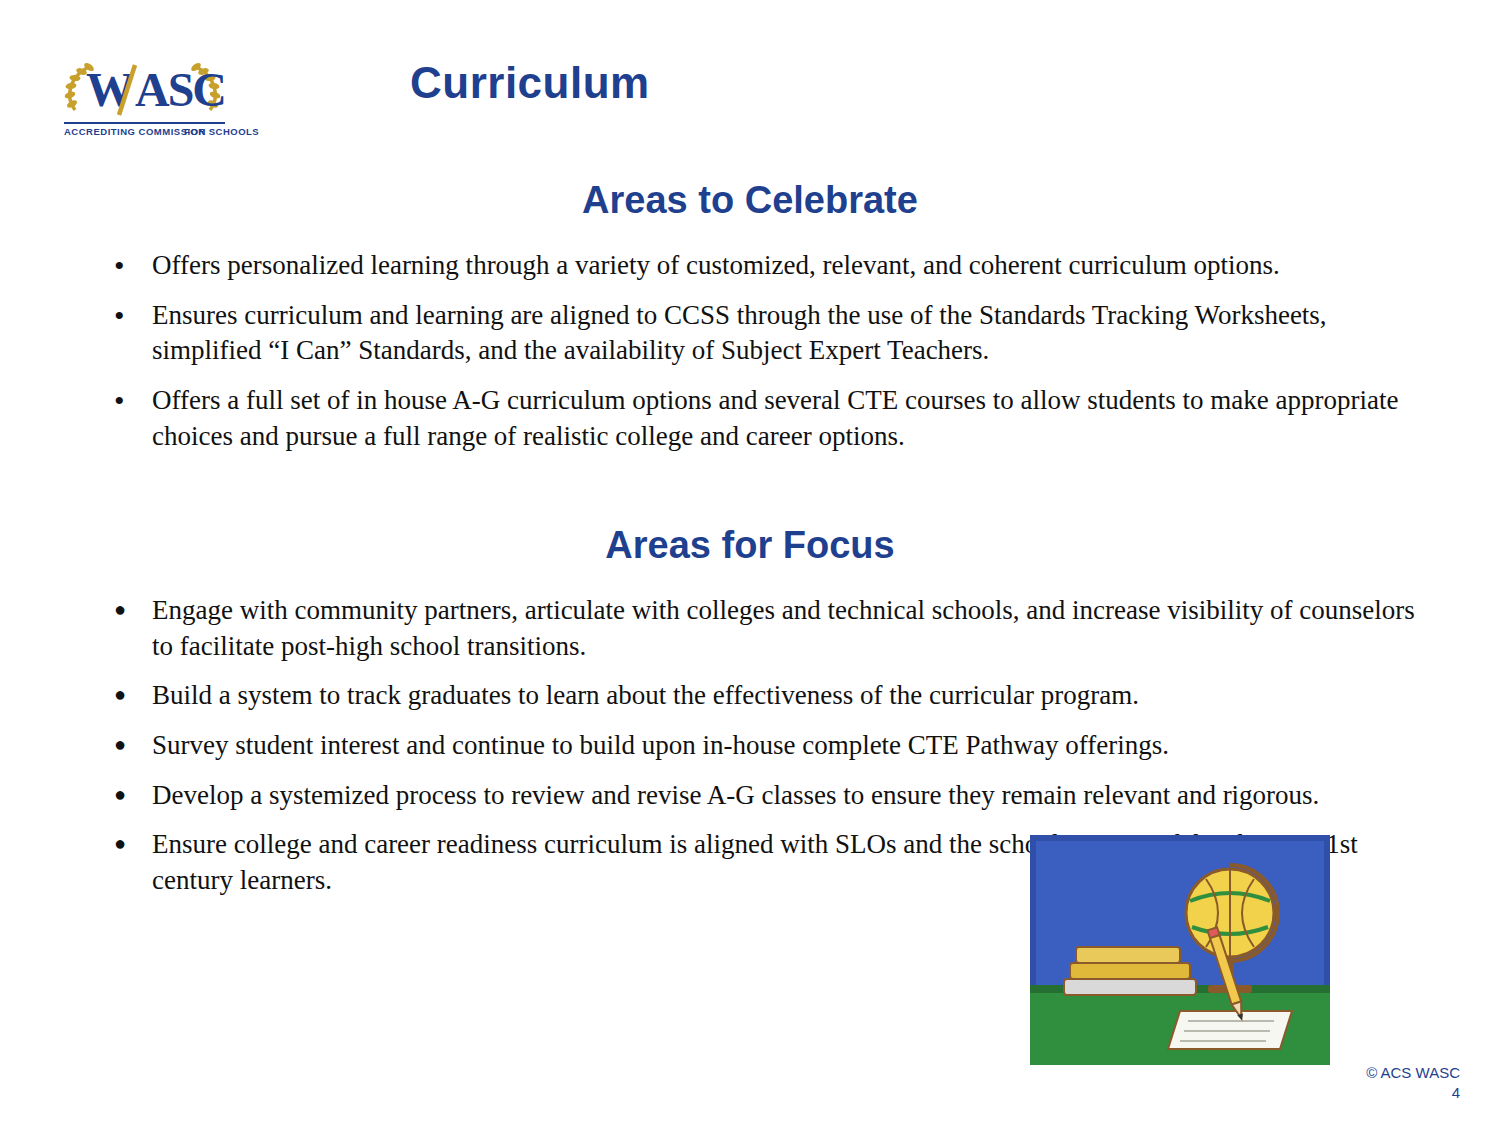W ASC ACCREDITING COMMISSION FOR SCHOOLS
Curriculum
Areas to Celebrate
Offers personalized learning through a variety of customized, relevant, and coherent curriculum options.
Ensures curriculum and learning are aligned to CCSS through the use of the Standards Tracking Worksheets, simplified “I Can” Standards, and the availability of Subject Expert Teachers.
Offers a full set of in house A-G curriculum options and several CTE courses to allow students to make appropriate choices and pursue a full range of realistic college and career options.
Areas for Focus
Engage with community partners, articulate with colleges and technical schools, and increase visibility of counselors to facilitate post-high school transitions.
Build a system to track graduates to learn about the effectiveness of the curricular program.
Survey student interest and continue to build upon in-house complete CTE Pathway offerings.
Develop a systemized process to review and revise A-G classes to ensure they remain relevant and rigorous.
Ensure college and career readiness curriculum is aligned with SLOs and the school’s vision of developing 21st century learners.
© ACS WASC
4